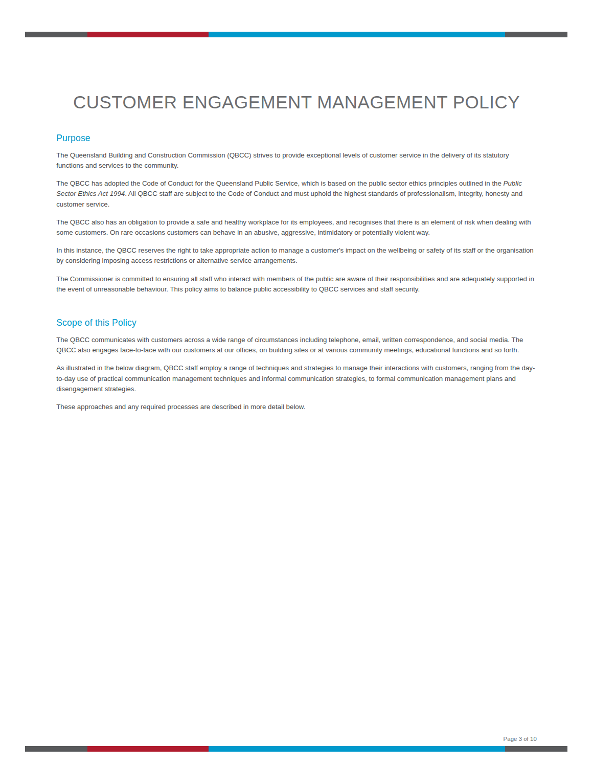CUSTOMER ENGAGEMENT MANAGEMENT POLICY
Purpose
The Queensland Building and Construction Commission (QBCC) strives to provide exceptional levels of customer service in the delivery of its statutory functions and services to the community.
The QBCC has adopted the Code of Conduct for the Queensland Public Service, which is based on the public sector ethics principles outlined in the Public Sector Ethics Act 1994. All QBCC staff are subject to the Code of Conduct and must uphold the highest standards of professionalism, integrity, honesty and customer service.
The QBCC also has an obligation to provide a safe and healthy workplace for its employees, and recognises that there is an element of risk when dealing with some customers. On rare occasions customers can behave in an abusive, aggressive, intimidatory or potentially violent way.
In this instance, the QBCC reserves the right to take appropriate action to manage a customer's impact on the wellbeing or safety of its staff or the organisation by considering imposing access restrictions or alternative service arrangements.
The Commissioner is committed to ensuring all staff who interact with members of the public are aware of their responsibilities and are adequately supported in the event of unreasonable behaviour. This policy aims to balance public accessibility to QBCC services and staff security.
Scope of this Policy
The QBCC communicates with customers across a wide range of circumstances including telephone, email, written correspondence, and social media. The QBCC also engages face-to-face with our customers at our offices, on building sites or at various community meetings, educational functions and so forth.
As illustrated in the below diagram, QBCC staff employ a range of techniques and strategies to manage their interactions with customers, ranging from the day-to-day use of practical communication management techniques and informal communication strategies, to formal communication management plans and disengagement strategies.
These approaches and any required processes are described in more detail below.
Page 3 of 10